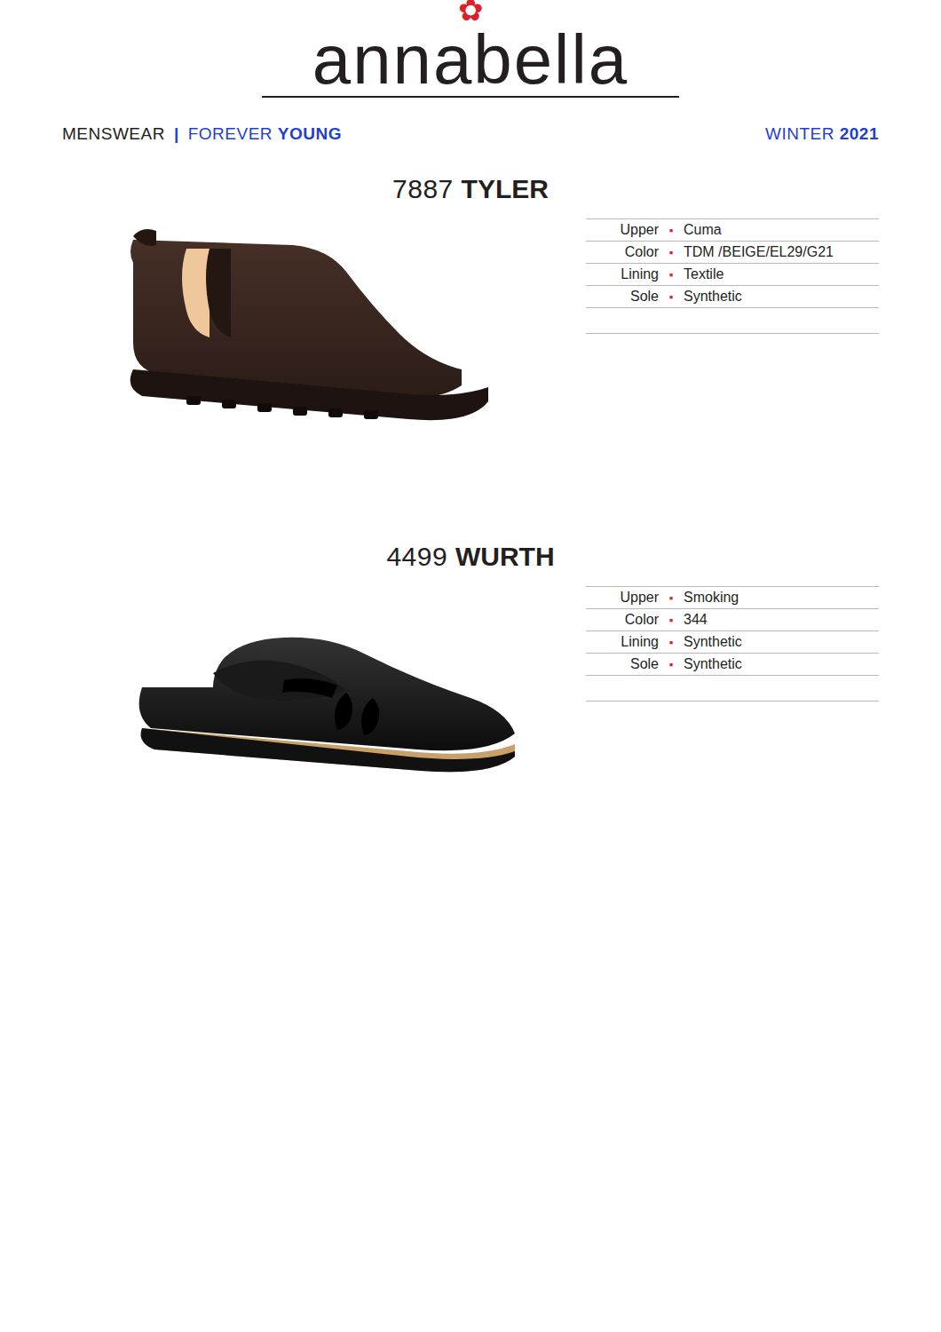✿
annabella
MENSWEAR | FOREVER YOUNG
WINTER 2021
7887 TYLER
| Upper | ▪ | Cuma |
| Color | ▪ | TDM /BEIGE/EL29/G21 |
| Lining | ▪ | Textile |
| Sole | ▪ | Synthetic |
4499 WURTH
| Upper | ▪ | Smoking |
| Color | ▪ | 344 |
| Lining | ▪ | Synthetic |
| Sole | ▪ | Synthetic |